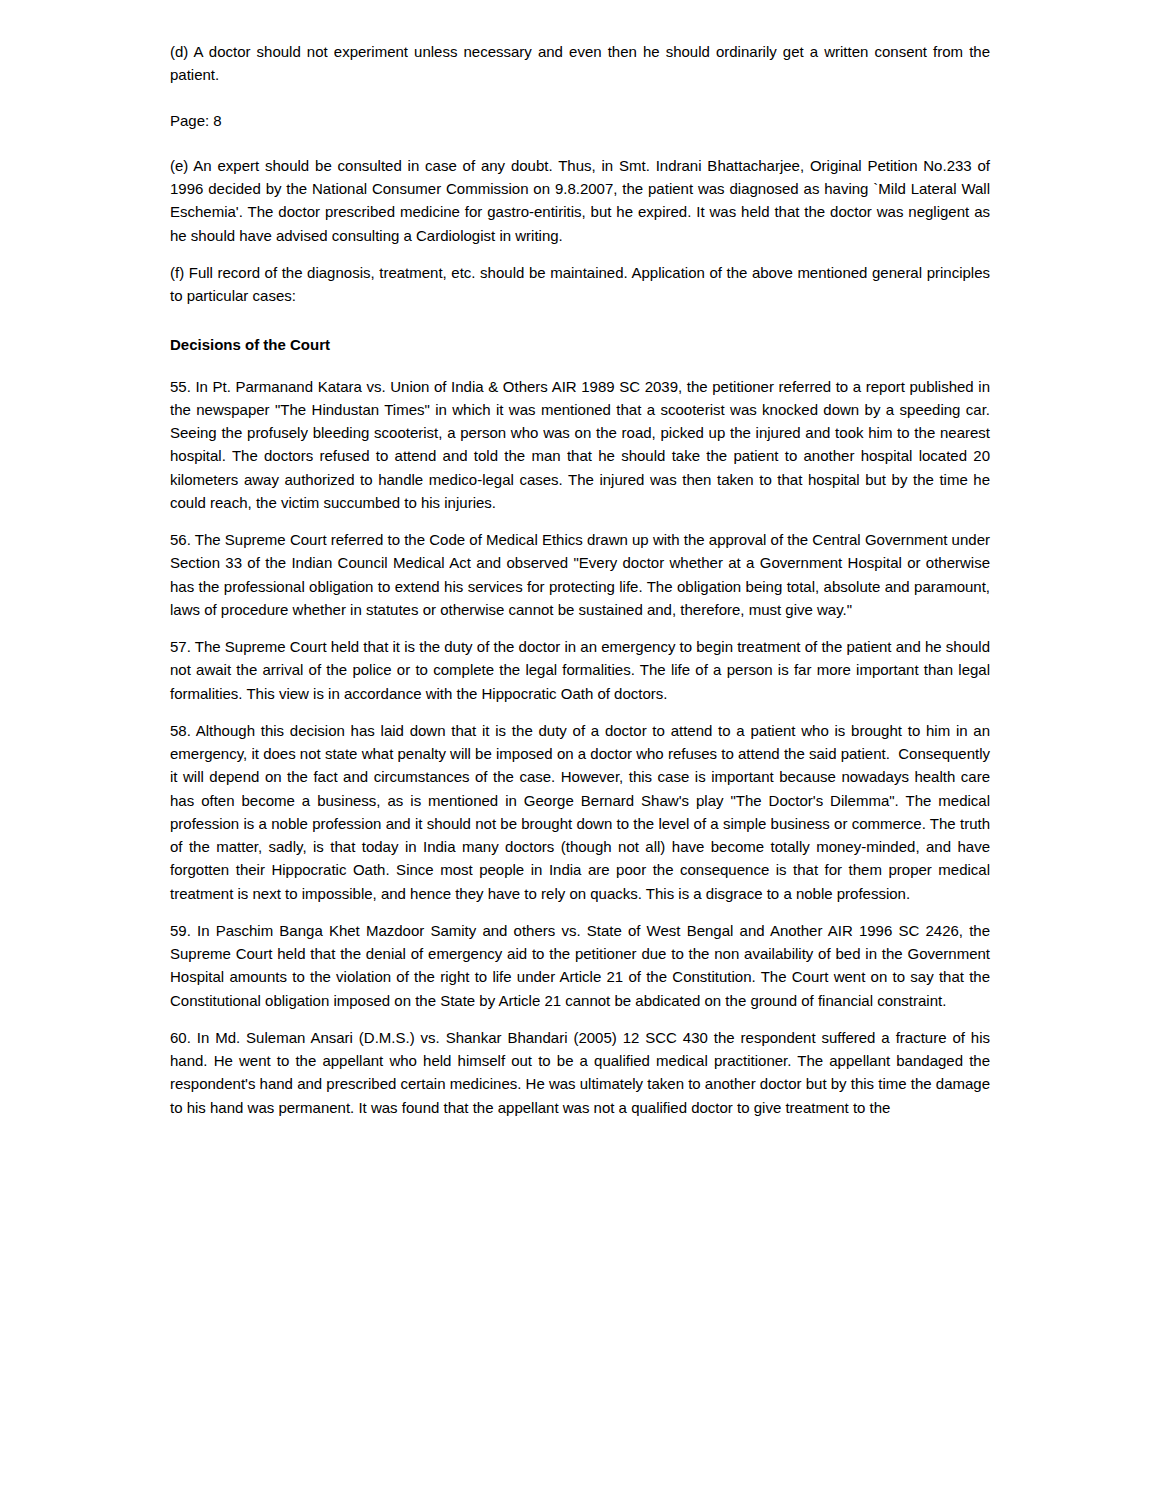(d) A doctor should not experiment unless necessary and even then he should ordinarily get a written consent from the patient.
Page: 8
(e) An expert should be consulted in case of any doubt. Thus, in Smt. Indrani Bhattacharjee, Original Petition No.233 of 1996 decided by the National Consumer Commission on 9.8.2007, the patient was diagnosed as having `Mild Lateral Wall Eschemia'. The doctor prescribed medicine for gastro-entiritis, but he expired. It was held that the doctor was negligent as he should have advised consulting a Cardiologist in writing.
(f) Full record of the diagnosis, treatment, etc. should be maintained. Application of the above mentioned general principles to particular cases:
Decisions of the Court
55. In Pt. Parmanand Katara vs. Union of India & Others AIR 1989 SC 2039, the petitioner referred to a report published in the newspaper "The Hindustan Times" in which it was mentioned that a scooterist was knocked down by a speeding car. Seeing the profusely bleeding scooterist, a person who was on the road, picked up the injured and took him to the nearest hospital. The doctors refused to attend and told the man that he should take the patient to another hospital located 20 kilometers away authorized to handle medico-legal cases. The injured was then taken to that hospital but by the time he could reach, the victim succumbed to his injuries.
56. The Supreme Court referred to the Code of Medical Ethics drawn up with the approval of the Central Government under Section 33 of the Indian Council Medical Act and observed "Every doctor whether at a Government Hospital or otherwise has the professional obligation to extend his services for protecting life. The obligation being total, absolute and paramount, laws of procedure whether in statutes or otherwise cannot be sustained and, therefore, must give way."
57. The Supreme Court held that it is the duty of the doctor in an emergency to begin treatment of the patient and he should not await the arrival of the police or to complete the legal formalities. The life of a person is far more important than legal formalities. This view is in accordance with the Hippocratic Oath of doctors.
58. Although this decision has laid down that it is the duty of a doctor to attend to a patient who is brought to him in an emergency, it does not state what penalty will be imposed on a doctor who refuses to attend the said patient. Consequently it will depend on the fact and circumstances of the case. However, this case is important because nowadays health care has often become a business, as is mentioned in George Bernard Shaw's play "The Doctor's Dilemma". The medical profession is a noble profession and it should not be brought down to the level of a simple business or commerce. The truth of the matter, sadly, is that today in India many doctors (though not all) have become totally money-minded, and have forgotten their Hippocratic Oath. Since most people in India are poor the consequence is that for them proper medical treatment is next to impossible, and hence they have to rely on quacks. This is a disgrace to a noble profession.
59. In Paschim Banga Khet Mazdoor Samity and others vs. State of West Bengal and Another AIR 1996 SC 2426, the Supreme Court held that the denial of emergency aid to the petitioner due to the non availability of bed in the Government Hospital amounts to the violation of the right to life under Article 21 of the Constitution. The Court went on to say that the Constitutional obligation imposed on the State by Article 21 cannot be abdicated on the ground of financial constraint.
60. In Md. Suleman Ansari (D.M.S.) vs. Shankar Bhandari (2005) 12 SCC 430 the respondent suffered a fracture of his hand. He went to the appellant who held himself out to be a qualified medical practitioner. The appellant bandaged the respondent's hand and prescribed certain medicines. He was ultimately taken to another doctor but by this time the damage to his hand was permanent. It was found that the appellant was not a qualified doctor to give treatment to the